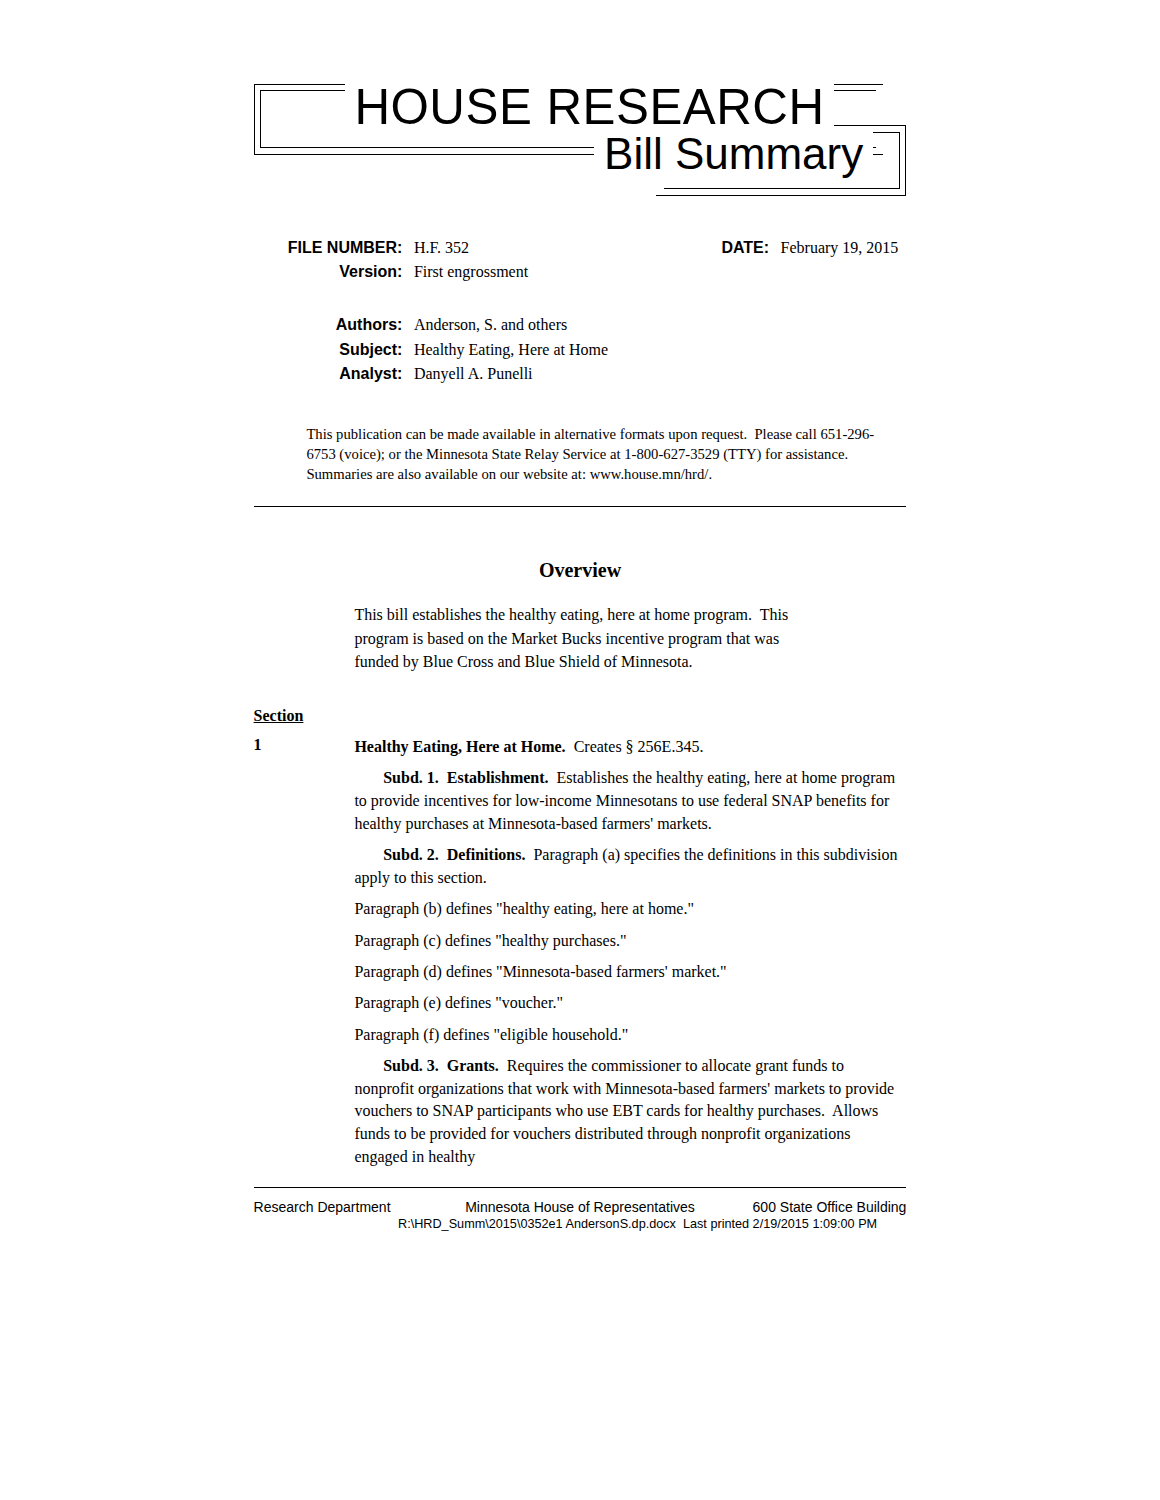HOUSE RESEARCH
Bill Summary
| FILE NUMBER: | H.F. 352 | DATE: | February 19, 2015 |
| Version: | First engrossment | | |
| Authors: | Anderson, S. and others |
| Subject: | Healthy Eating, Here at Home |
| Analyst: | Danyell A. Punelli |
This publication can be made available in alternative formats upon request. Please call 651-296-6753 (voice); or the Minnesota State Relay Service at 1-800-627-3529 (TTY) for assistance. Summaries are also available on our website at: www.house.mn/hrd/.
Overview
This bill establishes the healthy eating, here at home program. This program is based on the Market Bucks incentive program that was funded by Blue Cross and Blue Shield of Minnesota.
Section
1
Healthy Eating, Here at Home. Creates § 256E.345.
Subd. 1. Establishment. Establishes the healthy eating, here at home program to provide incentives for low-income Minnesotans to use federal SNAP benefits for healthy purchases at Minnesota-based farmers' markets.
Subd. 2. Definitions. Paragraph (a) specifies the definitions in this subdivision apply to this section.
Paragraph (b) defines "healthy eating, here at home."
Paragraph (c) defines "healthy purchases."
Paragraph (d) defines "Minnesota-based farmers' market."
Paragraph (e) defines "voucher."
Paragraph (f) defines "eligible household."
Subd. 3. Grants. Requires the commissioner to allocate grant funds to nonprofit organizations that work with Minnesota-based farmers' markets to provide vouchers to SNAP participants who use EBT cards for healthy purchases. Allows funds to be provided for vouchers distributed through nonprofit organizations engaged in healthy
Research Department
Minnesota House of Representatives
600 State Office Building
R:\HRD_Summ\2015\0352e1 AndersonS.dp.docx Last printed 2/19/2015 1:09:00 PM